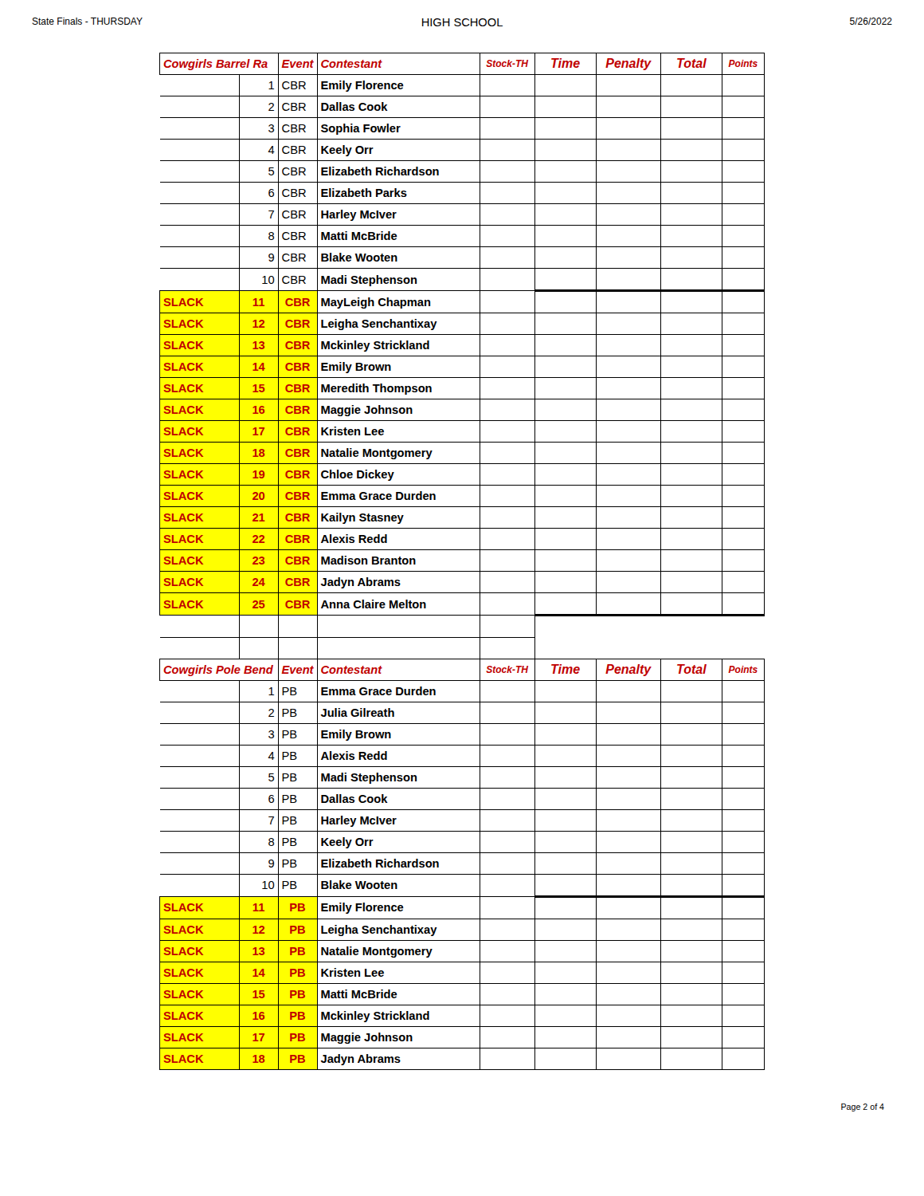State Finals - THURSDAY
HIGH SCHOOL
5/26/2022
| Cowgirls Barrel Ra | Event | Contestant | Stock-TH | Time | Penalty | Total | Points |
| | 1 | CBR | Emily Florence | | | | | |
| | 2 | CBR | Dallas Cook | | | | | |
| | 3 | CBR | Sophia Fowler | | | | | |
| | 4 | CBR | Keely Orr | | | | | |
| | 5 | CBR | Elizabeth Richardson | | | | | |
| | 6 | CBR | Elizabeth Parks | | | | | |
| | 7 | CBR | Harley McIver | | | | | |
| | 8 | CBR | Matti McBride | | | | | |
| | 9 | CBR | Blake Wooten | | | | | |
| | 10 | CBR | Madi Stephenson | | | | | |
| SLACK | 11 | CBR | MayLeigh Chapman | | | | | |
| SLACK | 12 | CBR | Leigha Senchantixay | | | | | |
| SLACK | 13 | CBR | Mckinley Strickland | | | | | |
| SLACK | 14 | CBR | Emily Brown | | | | | |
| SLACK | 15 | CBR | Meredith Thompson | | | | | |
| SLACK | 16 | CBR | Maggie Johnson | | | | | |
| SLACK | 17 | CBR | Kristen Lee | | | | | |
| SLACK | 18 | CBR | Natalie Montgomery | | | | | |
| SLACK | 19 | CBR | Chloe Dickey | | | | | |
| SLACK | 20 | CBR | Emma Grace Durden | | | | | |
| SLACK | 21 | CBR | Kailyn Stasney | | | | | |
| SLACK | 22 | CBR | Alexis Redd | | | | | |
| SLACK | 23 | CBR | Madison Branton | | | | | |
| SLACK | 24 | CBR | Jadyn Abrams | | | | | |
| SLACK | 25 | CBR | Anna Claire Melton | | | | | |
| Cowgirls Pole Bend | Event | Contestant | Stock-TH | Time | Penalty | Total | Points |
| | 1 | PB | Emma Grace Durden | | | | | |
| | 2 | PB | Julia Gilreath | | | | | |
| | 3 | PB | Emily Brown | | | | | |
| | 4 | PB | Alexis Redd | | | | | |
| | 5 | PB | Madi Stephenson | | | | | |
| | 6 | PB | Dallas Cook | | | | | |
| | 7 | PB | Harley McIver | | | | | |
| | 8 | PB | Keely Orr | | | | | |
| | 9 | PB | Elizabeth Richardson | | | | | |
| | 10 | PB | Blake Wooten | | | | | |
| SLACK | 11 | PB | Emily Florence | | | | | |
| SLACK | 12 | PB | Leigha Senchantixay | | | | | |
| SLACK | 13 | PB | Natalie Montgomery | | | | | |
| SLACK | 14 | PB | Kristen Lee | | | | | |
| SLACK | 15 | PB | Matti McBride | | | | | |
| SLACK | 16 | PB | Mckinley Strickland | | | | | |
| SLACK | 17 | PB | Maggie Johnson | | | | | |
| SLACK | 18 | PB | Jadyn Abrams | | | | | |
Page 2 of 4